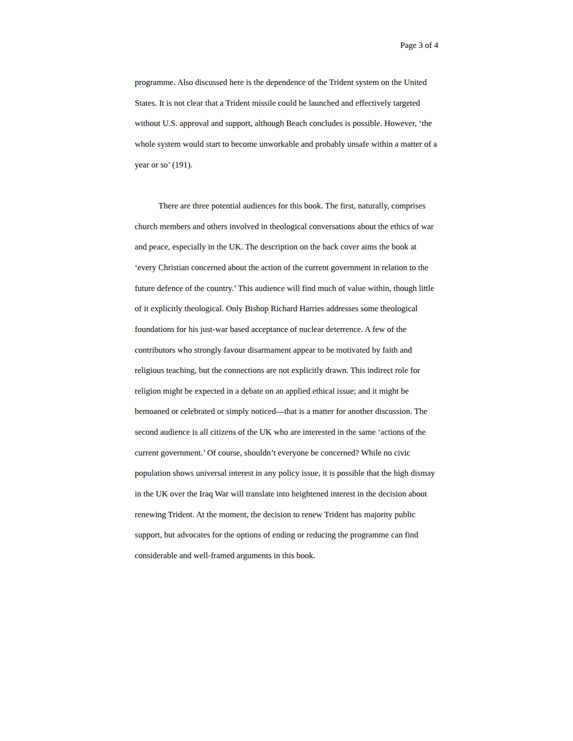Page 3 of 4
programme. Also discussed here is the dependence of the Trident system on the United States. It is not clear that a Trident missile could be launched and effectively targeted without U.S. approval and support, although Beach concludes is possible. However, ‘the whole system would start to become unworkable and probably unsafe within a matter of a year or so’ (191).
There are three potential audiences for this book. The first, naturally, comprises church members and others involved in theological conversations about the ethics of war and peace, especially in the UK. The description on the back cover aims the book at ‘every Christian concerned about the action of the current government in relation to the future defence of the country.’ This audience will find much of value within, though little of it explicitly theological. Only Bishop Richard Harries addresses some theological foundations for his just-war based acceptance of nuclear deterrence. A few of the contributors who strongly favour disarmament appear to be motivated by faith and religious teaching, but the connections are not explicitly drawn. This indirect role for religion might be expected in a debate on an applied ethical issue; and it might be bemoaned or celebrated or simply noticed—that is a matter for another discussion. The second audience is all citizens of the UK who are interested in the same ‘actions of the current government.’ Of course, shouldn’t everyone be concerned? While no civic population shows universal interest in any policy issue, it is possible that the high dismay in the UK over the Iraq War will translate into heightened interest in the decision about renewing Trident. At the moment, the decision to renew Trident has majority public support, but advocates for the options of ending or reducing the programme can find considerable and well-framed arguments in this book.